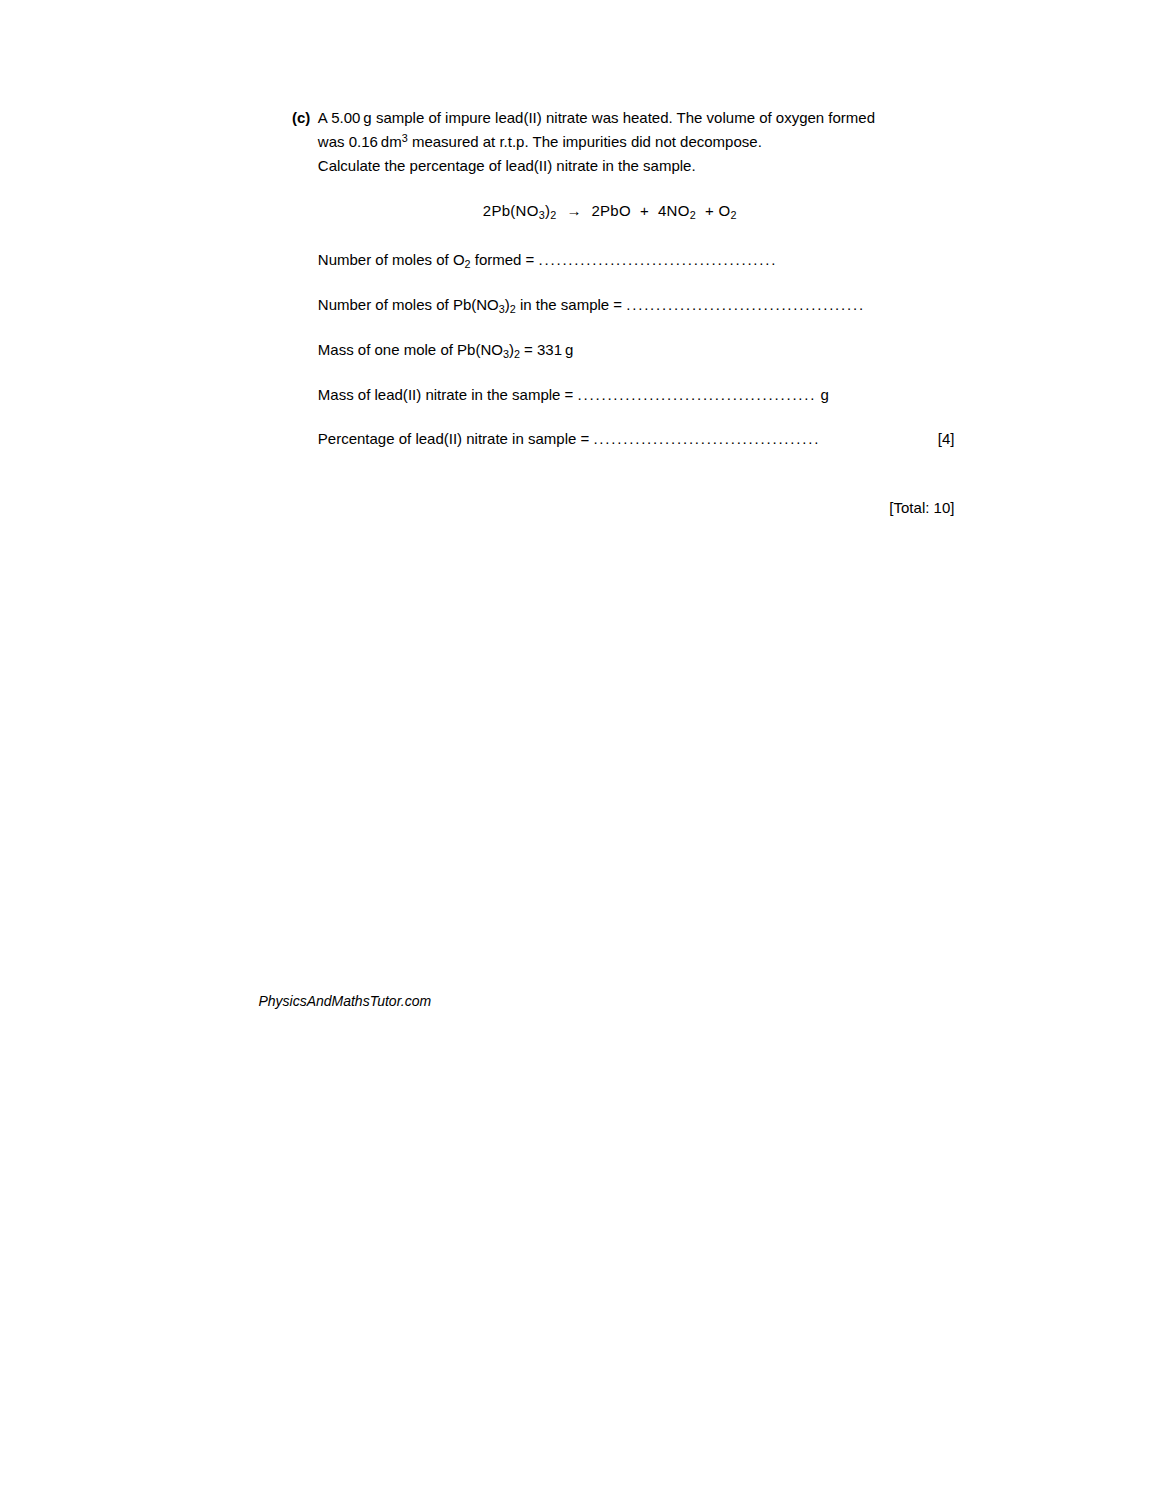(c)
A 5.00 g sample of impure lead(II) nitrate was heated. The volume of oxygen formed was 0.16 dm3 measured at r.t.p. The impurities did not decompose.
Calculate the percentage of lead(II) nitrate in the sample.
2Pb(NO3)2 → 2PbO + 4NO2 + O2
Number of moles of O2 formed = ........................................
Number of moles of Pb(NO3)2 in the sample = ........................................
Mass of one mole of Pb(NO3)2 = 331 g
Mass of lead(II) nitrate in the sample = ........................................ g
[4] Percentage of lead(II) nitrate in sample = ......................................
[Total: 10]
PhysicsAndMathsTutor.com